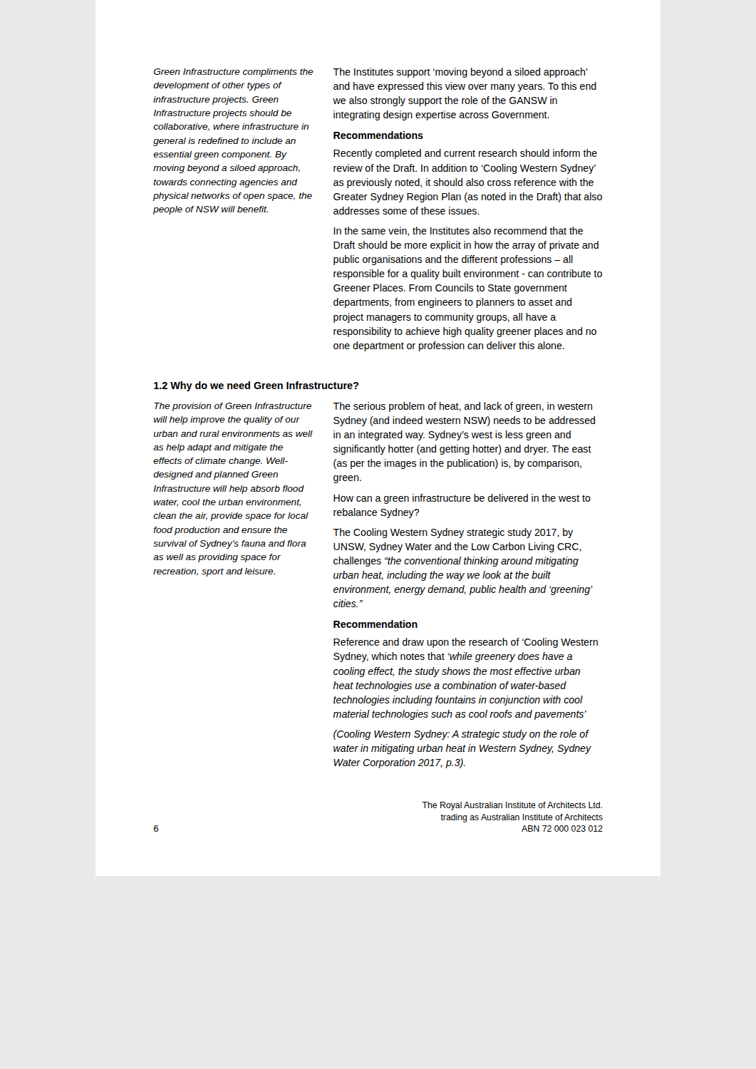Green Infrastructure compliments the development of other types of infrastructure projects. Green Infrastructure projects should be collaborative, where infrastructure in general is redefined to include an essential green component. By moving beyond a siloed approach, towards connecting agencies and physical networks of open space, the people of NSW will benefit.
The Institutes support ‘moving beyond a siloed approach’ and have expressed this view over many years. To this end we also strongly support the role of the GANSW in integrating design expertise across Government.
Recommendations
Recently completed and current research should inform the review of the Draft. In addition to ‘Cooling Western Sydney’ as previously noted, it should also cross reference with the Greater Sydney Region Plan (as noted in the Draft) that also addresses some of these issues.
In the same vein, the Institutes also recommend that the Draft should be more explicit in how the array of private and public organisations and the different professions – all responsible for a quality built environment - can contribute to Greener Places. From Councils to State government departments, from engineers to planners to asset and project managers to community groups, all have a responsibility to achieve high quality greener places and no one department or profession can deliver this alone.
1.2 Why do we need Green Infrastructure?
The provision of Green Infrastructure will help improve the quality of our urban and rural environments as well as help adapt and mitigate the effects of climate change. Well-designed and planned Green Infrastructure will help absorb flood water, cool the urban environment, clean the air, provide space for local food production and ensure the survival of Sydney’s fauna and flora as well as providing space for recreation, sport and leisure.
The serious problem of heat, and lack of green, in western Sydney (and indeed western NSW) needs to be addressed in an integrated way. Sydney’s west is less green and significantly hotter (and getting hotter) and dryer. The east (as per the images in the publication) is, by comparison, green.
How can a green infrastructure be delivered in the west to rebalance Sydney?
The Cooling Western Sydney strategic study 2017, by UNSW, Sydney Water and the Low Carbon Living CRC, challenges “the conventional thinking around mitigating urban heat, including the way we look at the built environment, energy demand, public health and ‘greening’ cities.”
Recommendation
Reference and draw upon the research of ‘Cooling Western Sydney, which notes that ‘while greenery does have a cooling effect, the study shows the most effective urban heat technologies use a combination of water-based technologies including fountains in conjunction with cool material technologies such as cool roofs and pavements’
(Cooling Western Sydney: A strategic study on the role of water in mitigating urban heat in Western Sydney, Sydney Water Corporation 2017, p.3).
6
The Royal Australian Institute of Architects Ltd.
trading as Australian Institute of Architects
ABN 72 000 023 012